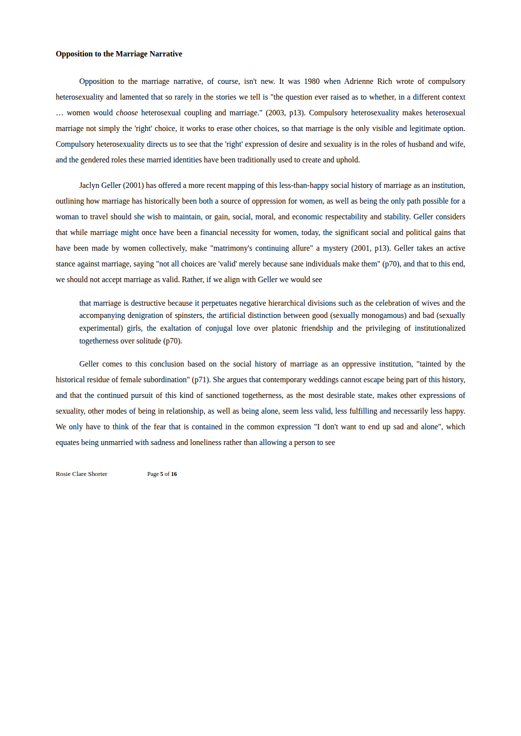Opposition to the Marriage Narrative
Opposition to the marriage narrative, of course, isn't new. It was 1980 when Adrienne Rich wrote of compulsory heterosexuality and lamented that so rarely in the stories we tell is "the question ever raised as to whether, in a different context … women would choose heterosexual coupling and marriage." (2003, p13). Compulsory heterosexuality makes heterosexual marriage not simply the 'right' choice, it works to erase other choices, so that marriage is the only visible and legitimate option. Compulsory heterosexuality directs us to see that the 'right' expression of desire and sexuality is in the roles of husband and wife, and the gendered roles these married identities have been traditionally used to create and uphold.
Jaclyn Geller (2001) has offered a more recent mapping of this less-than-happy social history of marriage as an institution, outlining how marriage has historically been both a source of oppression for women, as well as being the only path possible for a woman to travel should she wish to maintain, or gain, social, moral, and economic respectability and stability. Geller considers that while marriage might once have been a financial necessity for women, today, the significant social and political gains that have been made by women collectively, make "matrimony's continuing allure" a mystery (2001, p13). Geller takes an active stance against marriage, saying "not all choices are 'valid' merely because sane individuals make them" (p70), and that to this end, we should not accept marriage as valid. Rather, if we align with Geller we would see
that marriage is destructive because it perpetuates negative hierarchical divisions such as the celebration of wives and the accompanying denigration of spinsters, the artificial distinction between good (sexually monogamous) and bad (sexually experimental) girls, the exaltation of conjugal love over platonic friendship and the privileging of institutionalized togetherness over solitude (p70).
Geller comes to this conclusion based on the social history of marriage as an oppressive institution, "tainted by the historical residue of female subordination" (p71). She argues that contemporary weddings cannot escape being part of this history, and that the continued pursuit of this kind of sanctioned togetherness, as the most desirable state, makes other expressions of sexuality, other modes of being in relationship, as well as being alone, seem less valid, less fulfilling and necessarily less happy. We only have to think of the fear that is contained in the common expression "I don't want to end up sad and alone", which equates being unmarried with sadness and loneliness rather than allowing a person to see
Rosie Clare Shorter Page 5 of 16